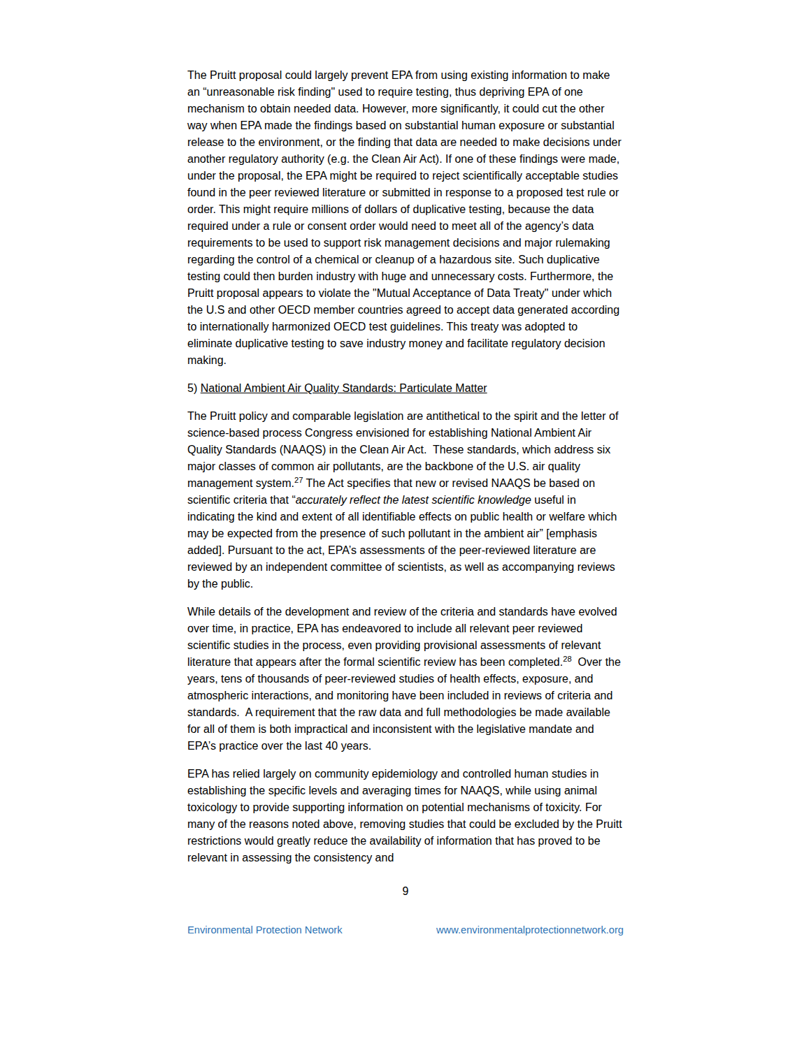The Pruitt proposal could largely prevent EPA from using existing information to make an “unreasonable risk finding" used to require testing, thus depriving EPA of one mechanism to obtain needed data. However, more significantly, it could cut the other way when EPA made the findings based on substantial human exposure or substantial release to the environment, or the finding that data are needed to make decisions under another regulatory authority (e.g. the Clean Air Act). If one of these findings were made, under the proposal, the EPA might be required to reject scientifically acceptable studies found in the peer reviewed literature or submitted in response to a proposed test rule or order. This might require millions of dollars of duplicative testing, because the data required under a rule or consent order would need to meet all of the agency’s data requirements to be used to support risk management decisions and major rulemaking regarding the control of a chemical or cleanup of a hazardous site. Such duplicative testing could then burden industry with huge and unnecessary costs. Furthermore, the Pruitt proposal appears to violate the "Mutual Acceptance of Data Treaty" under which the U.S and other OECD member countries agreed to accept data generated according to internationally harmonized OECD test guidelines. This treaty was adopted to eliminate duplicative testing to save industry money and facilitate regulatory decision making.
5) National Ambient Air Quality Standards: Particulate Matter
The Pruitt policy and comparable legislation are antithetical to the spirit and the letter of science-based process Congress envisioned for establishing National Ambient Air Quality Standards (NAAQS) in the Clean Air Act. These standards, which address six major classes of common air pollutants, are the backbone of the U.S. air quality management system.27 The Act specifies that new or revised NAAQS be based on scientific criteria that “accurately reflect the latest scientific knowledge useful in indicating the kind and extent of all identifiable effects on public health or welfare which may be expected from the presence of such pollutant in the ambient air” [emphasis added]. Pursuant to the act, EPA’s assessments of the peer-reviewed literature are reviewed by an independent committee of scientists, as well as accompanying reviews by the public.
While details of the development and review of the criteria and standards have evolved over time, in practice, EPA has endeavored to include all relevant peer reviewed scientific studies in the process, even providing provisional assessments of relevant literature that appears after the formal scientific review has been completed.28 Over the years, tens of thousands of peer-reviewed studies of health effects, exposure, and atmospheric interactions, and monitoring have been included in reviews of criteria and standards. A requirement that the raw data and full methodologies be made available for all of them is both impractical and inconsistent with the legislative mandate and EPA’s practice over the last 40 years.
EPA has relied largely on community epidemiology and controlled human studies in establishing the specific levels and averaging times for NAAQS, while using animal toxicology to provide supporting information on potential mechanisms of toxicity. For many of the reasons noted above, removing studies that could be excluded by the Pruitt restrictions would greatly reduce the availability of information that has proved to be relevant in assessing the consistency and
9
Environmental Protection Network www.environmentalprotectionnetwork.org